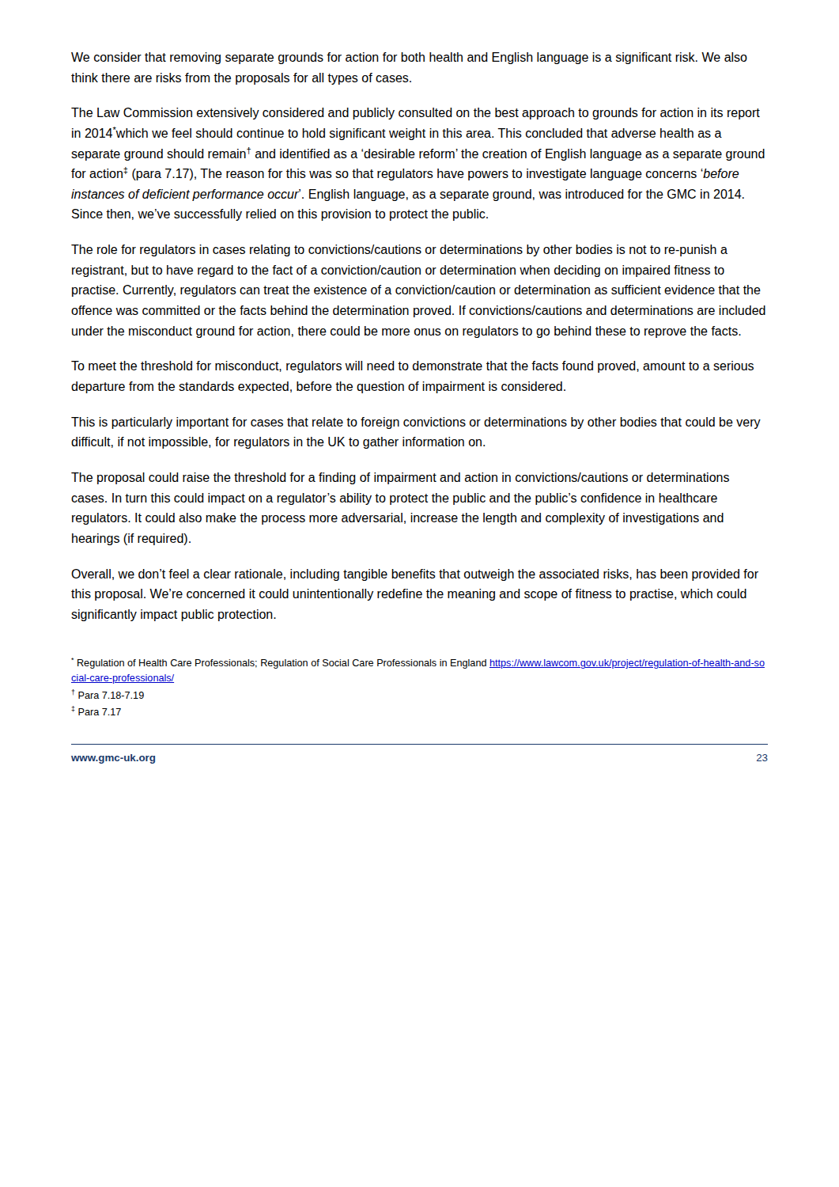We consider that removing separate grounds for action for both health and English language is a significant risk. We also think there are risks from the proposals for all types of cases.
The Law Commission extensively considered and publicly consulted on the best approach to grounds for action in its report in 2014*which we feel should continue to hold significant weight in this area. This concluded that adverse health as a separate ground should remain† and identified as a ‘desirable reform’ the creation of English language as a separate ground for action‡ (para 7.17), The reason for this was so that regulators have powers to investigate language concerns ‘before instances of deficient performance occur’. English language, as a separate ground, was introduced for the GMC in 2014. Since then, we’ve successfully relied on this provision to protect the public.
The role for regulators in cases relating to convictions/cautions or determinations by other bodies is not to re-punish a registrant, but to have regard to the fact of a conviction/caution or determination when deciding on impaired fitness to practise. Currently, regulators can treat the existence of a conviction/caution or determination as sufficient evidence that the offence was committed or the facts behind the determination proved. If convictions/cautions and determinations are included under the misconduct ground for action, there could be more onus on regulators to go behind these to reprove the facts.
To meet the threshold for misconduct, regulators will need to demonstrate that the facts found proved, amount to a serious departure from the standards expected, before the question of impairment is considered.
This is particularly important for cases that relate to foreign convictions or determinations by other bodies that could be very difficult, if not impossible, for regulators in the UK to gather information on.
The proposal could raise the threshold for a finding of impairment and action in convictions/cautions or determinations cases. In turn this could impact on a regulator’s ability to protect the public and the public’s confidence in healthcare regulators. It could also make the process more adversarial, increase the length and complexity of investigations and hearings (if required).
Overall, we don’t feel a clear rationale, including tangible benefits that outweigh the associated risks, has been provided for this proposal. We’re concerned it could unintentionally redefine the meaning and scope of fitness to practise, which could significantly impact public protection.
* Regulation of Health Care Professionals; Regulation of Social Care Professionals in England https://www.lawcom.gov.uk/project/regulation-of-health-and-social-care-professionals/
† Para 7.18-7.19
‡ Para 7.17
www.gmc-uk.org 23